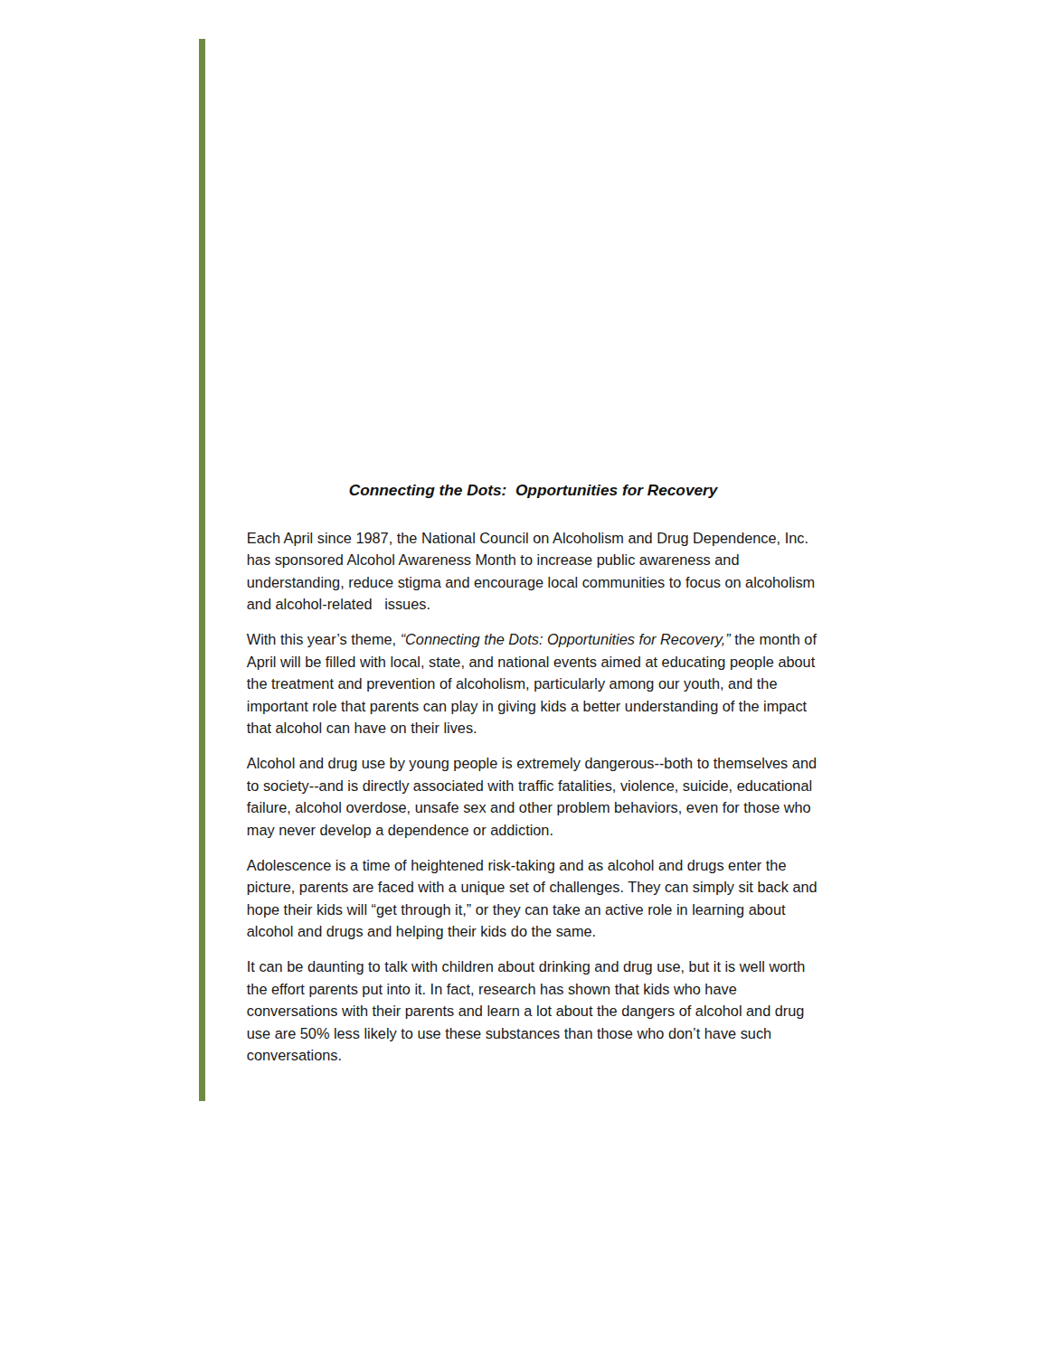Connecting the Dots: Opportunities for Recovery
Each April since 1987, the National Council on Alcoholism and Drug Dependence, Inc. has sponsored Alcohol Awareness Month to increase public awareness and understanding, reduce stigma and encourage local communities to focus on alcoholism and alcohol-related issues.
With this year’s theme, “Connecting the Dots: Opportunities for Recovery,” the month of April will be filled with local, state, and national events aimed at educating people about the treatment and prevention of alcoholism, particularly among our youth, and the important role that parents can play in giving kids a better understanding of the impact that alcohol can have on their lives.
Alcohol and drug use by young people is extremely dangerous--both to themselves and to society--and is directly associated with traffic fatalities, violence, suicide, educational failure, alcohol overdose, unsafe sex and other problem behaviors, even for those who may never develop a dependence or addiction.
Adolescence is a time of heightened risk-taking and as alcohol and drugs enter the picture, parents are faced with a unique set of challenges. They can simply sit back and hope their kids will “get through it,” or they can take an active role in learning about alcohol and drugs and helping their kids do the same.
It can be daunting to talk with children about drinking and drug use, but it is well worth the effort parents put into it. In fact, research has shown that kids who have conversations with their parents and learn a lot about the dangers of alcohol and drug use are 50% less likely to use these substances than those who don’t have such conversations.